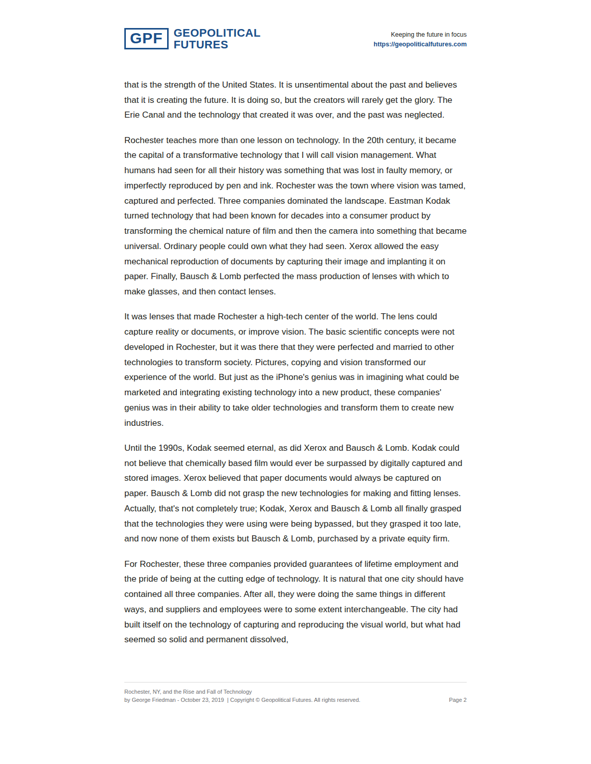GPF
Geopolitical Futures
Keeping the future in focus
https://geopoliticalfutures.com
that is the strength of the United States. It is unsentimental about the past and believes that it is creating the future. It is doing so, but the creators will rarely get the glory. The Erie Canal and the technology that created it was over, and the past was neglected.
Rochester teaches more than one lesson on technology. In the 20th century, it became the capital of a transformative technology that I will call vision management. What humans had seen for all their history was something that was lost in faulty memory, or imperfectly reproduced by pen and ink. Rochester was the town where vision was tamed, captured and perfected. Three companies dominated the landscape. Eastman Kodak turned technology that had been known for decades into a consumer product by transforming the chemical nature of film and then the camera into something that became universal. Ordinary people could own what they had seen. Xerox allowed the easy mechanical reproduction of documents by capturing their image and implanting it on paper. Finally, Bausch & Lomb perfected the mass production of lenses with which to make glasses, and then contact lenses.
It was lenses that made Rochester a high-tech center of the world. The lens could capture reality or documents, or improve vision. The basic scientific concepts were not developed in Rochester, but it was there that they were perfected and married to other technologies to transform society. Pictures, copying and vision transformed our experience of the world. But just as the iPhone's genius was in imagining what could be marketed and integrating existing technology into a new product, these companies' genius was in their ability to take older technologies and transform them to create new industries.
Until the 1990s, Kodak seemed eternal, as did Xerox and Bausch & Lomb. Kodak could not believe that chemically based film would ever be surpassed by digitally captured and stored images. Xerox believed that paper documents would always be captured on paper. Bausch & Lomb did not grasp the new technologies for making and fitting lenses. Actually, that's not completely true; Kodak, Xerox and Bausch & Lomb all finally grasped that the technologies they were using were being bypassed, but they grasped it too late, and now none of them exists but Bausch & Lomb, purchased by a private equity firm.
For Rochester, these three companies provided guarantees of lifetime employment and the pride of being at the cutting edge of technology. It is natural that one city should have contained all three companies. After all, they were doing the same things in different ways, and suppliers and employees were to some extent interchangeable. The city had built itself on the technology of capturing and reproducing the visual world, but what had seemed so solid and permanent dissolved,
Rochester, NY, and the Rise and Fall of Technology
by George Friedman - October 23, 2019 | Copyright © Geopolitical Futures. All rights reserved.
Page 2